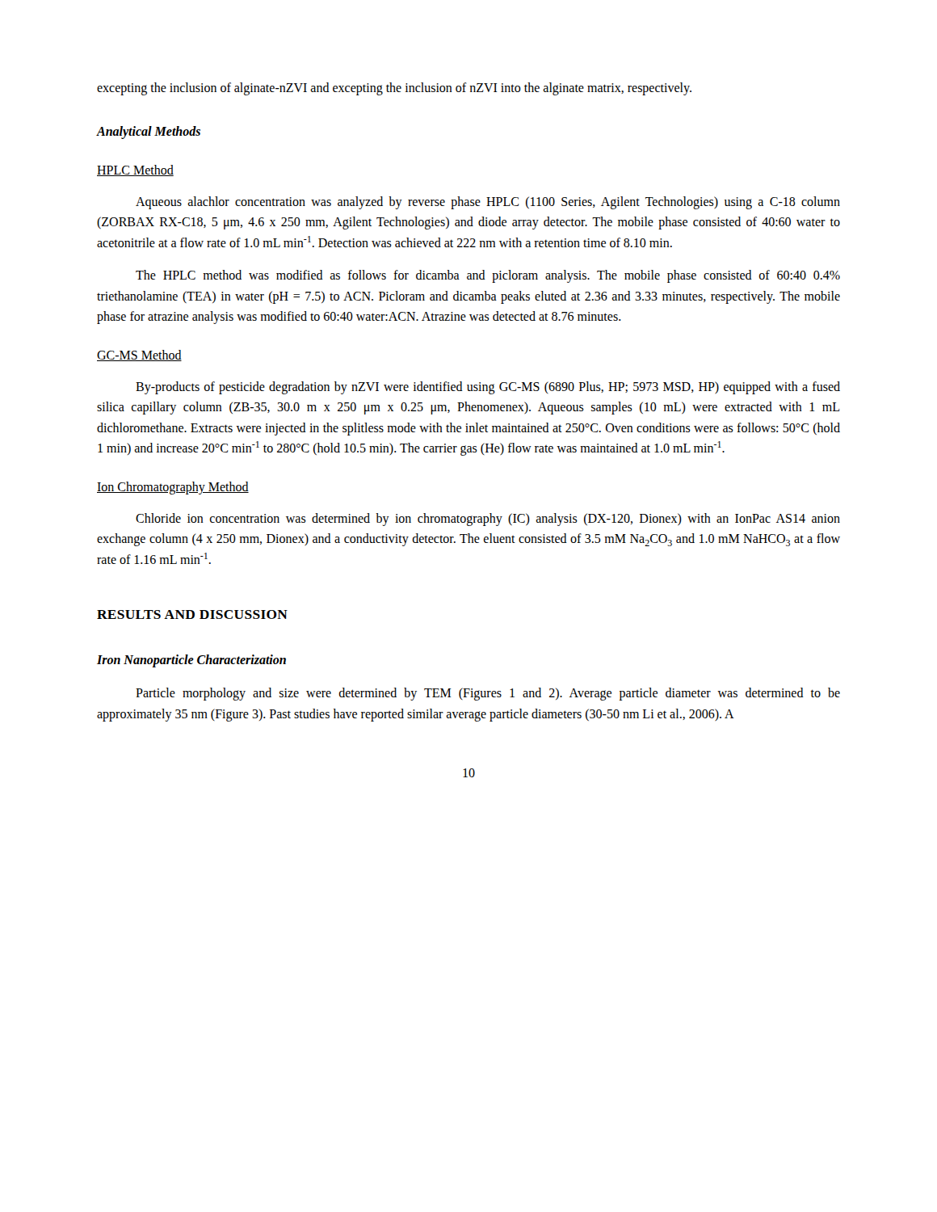excepting the inclusion of alginate-nZVI and excepting the inclusion of nZVI into the alginate matrix, respectively.
Analytical Methods
HPLC Method
Aqueous alachlor concentration was analyzed by reverse phase HPLC (1100 Series, Agilent Technologies) using a C-18 column (ZORBAX RX-C18, 5 μm, 4.6 x 250 mm, Agilent Technologies) and diode array detector. The mobile phase consisted of 40:60 water to acetonitrile at a flow rate of 1.0 mL min-1. Detection was achieved at 222 nm with a retention time of 8.10 min.
The HPLC method was modified as follows for dicamba and picloram analysis. The mobile phase consisted of 60:40 0.4% triethanolamine (TEA) in water (pH = 7.5) to ACN. Picloram and dicamba peaks eluted at 2.36 and 3.33 minutes, respectively. The mobile phase for atrazine analysis was modified to 60:40 water:ACN. Atrazine was detected at 8.76 minutes.
GC-MS Method
By-products of pesticide degradation by nZVI were identified using GC-MS (6890 Plus, HP; 5973 MSD, HP) equipped with a fused silica capillary column (ZB-35, 30.0 m x 250 μm x 0.25 μm, Phenomenex). Aqueous samples (10 mL) were extracted with 1 mL dichloromethane. Extracts were injected in the splitless mode with the inlet maintained at 250°C. Oven conditions were as follows: 50°C (hold 1 min) and increase 20°C min-1 to 280°C (hold 10.5 min). The carrier gas (He) flow rate was maintained at 1.0 mL min-1.
Ion Chromatography Method
Chloride ion concentration was determined by ion chromatography (IC) analysis (DX-120, Dionex) with an IonPac AS14 anion exchange column (4 x 250 mm, Dionex) and a conductivity detector. The eluent consisted of 3.5 mM Na2CO3 and 1.0 mM NaHCO3 at a flow rate of 1.16 mL min-1.
RESULTS AND DISCUSSION
Iron Nanoparticle Characterization
Particle morphology and size were determined by TEM (Figures 1 and 2). Average particle diameter was determined to be approximately 35 nm (Figure 3). Past studies have reported similar average particle diameters (30-50 nm Li et al., 2006). A
10